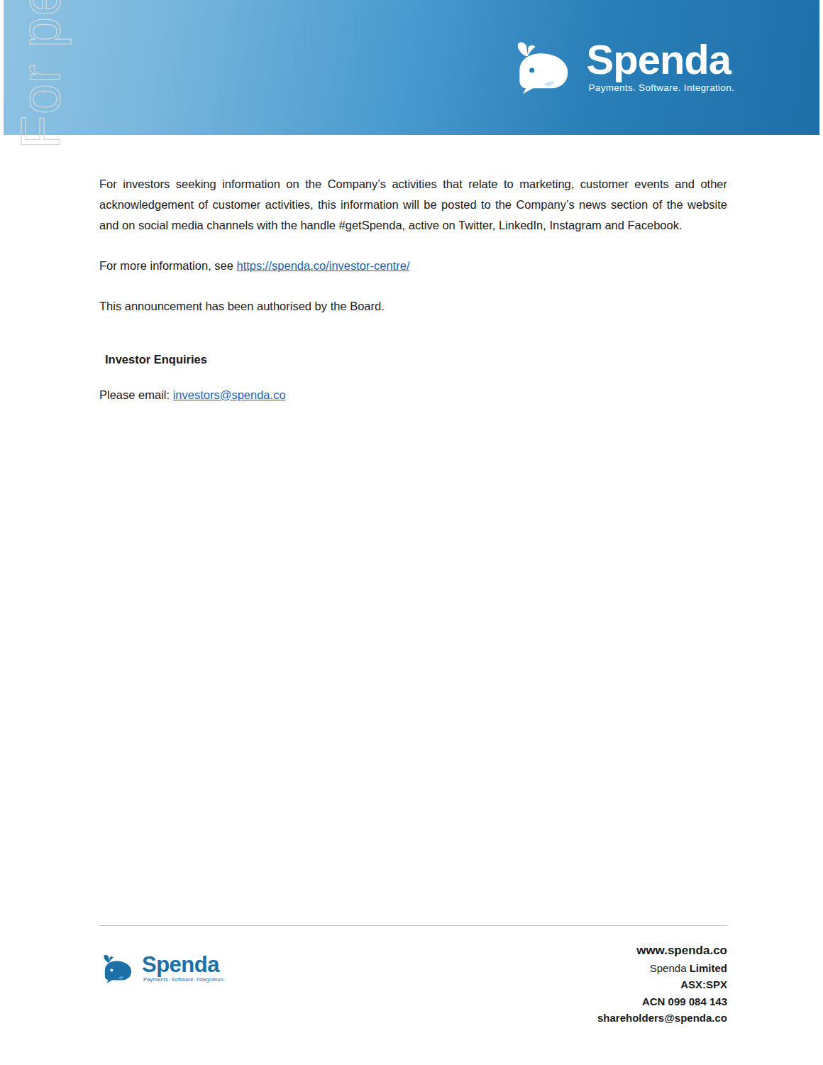Spenda Payments. Software. Integration.
For personal use only
For investors seeking information on the Company’s activities that relate to marketing, customer events and other acknowledgement of customer activities, this information will be posted to the Company’s news section of the website and on social media channels with the handle #getSpenda, active on Twitter, LinkedIn, Instagram and Facebook.
For more information, see https://spenda.co/investor-centre/
This announcement has been authorised by the Board.
Investor Enquiries
Please email: investors@spenda.co
Spenda Payments. Software. Integration.
www.spenda.co
Spenda Limited
ASX:SPX
ACN 099 084 143
shareholders@spenda.co